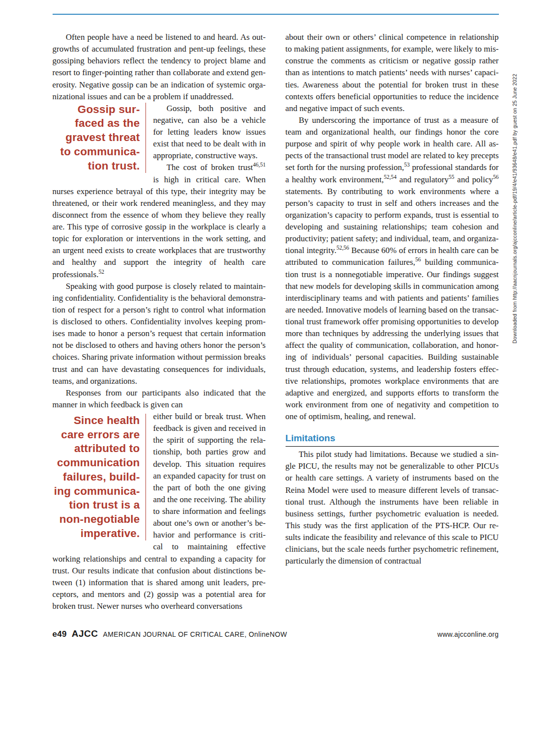Downloaded from http://aacnjournals.org/ajcconline/article-pdf/19/4/e41/93648/e41.pdf by guest on 25 June 2022
Often people have a need be listened to and heard. As outgrowths of accumulated frustration and pent-up feelings, these gossiping behaviors reflect the tendency to project blame and resort to finger-pointing rather than collaborate and extend generosity. Negative gossip can be an indication of systemic organizational issues and can be a problem if unaddressed.
Gossip surfaced as the gravest threat to communication trust.
Gossip, both positive and negative, can also be a vehicle for letting leaders know issues exist that need to be dealt with in appropriate, constructive ways.
The cost of broken trust46,51 is high in critical care. When nurses experience betrayal of this type, their integrity may be threatened, or their work rendered meaningless, and they may disconnect from the essence of whom they believe they really are. This type of corrosive gossip in the workplace is clearly a topic for exploration or interventions in the work setting, and an urgent need exists to create workplaces that are trustworthy and healthy and support the integrity of health care professionals.52
Speaking with good purpose is closely related to maintaining confidentiality. Confidentiality is the behavioral demonstration of respect for a person’s right to control what information is disclosed to others. Confidentiality involves keeping promises made to honor a person’s request that certain information not be disclosed to others and having others honor the person’s choices. Sharing private information without permission breaks trust and can have devastating consequences for individuals, teams, and organizations.
Responses from our participants also indicated that the manner in which feedback is given can
Since health care errors are attributed to communication failures, building communication trust is a non-negotiable imperative.
either build or break trust. When feedback is given and received in the spirit of supporting the relationship, both parties grow and develop. This situation requires an expanded capacity for trust on the part of both the one giving and the one receiving. The ability to share information and feelings about one’s own or another’s behavior and performance is critical to maintaining effective working relationships and central to expanding a capacity for trust. Our results indicate that confusion about distinctions between (1) information that is shared among unit leaders, preceptors, and mentors and (2) gossip was a potential area for broken trust. Newer nurses who overheard conversations
about their own or others’ clinical competence in relationship to making patient assignments, for example, were likely to misconstrue the comments as criticism or negative gossip rather than as intentions to match patients’ needs with nurses’ capacities. Awareness about the potential for broken trust in these contexts offers beneficial opportunities to reduce the incidence and negative impact of such events.
By underscoring the importance of trust as a measure of team and organizational health, our findings honor the core purpose and spirit of why people work in health care. All aspects of the transactional trust model are related to key precepts set forth for the nursing profession,53 professional standards for a healthy work environment,52,54 and regulatory55 and policy56 statements. By contributing to work environments where a person’s capacity to trust in self and others increases and the organization’s capacity to perform expands, trust is essential to developing and sustaining relationships; team cohesion and productivity; patient safety; and individual, team, and organizational integrity.52,56 Because 60% of errors in health care can be attributed to communication failures,56 building communication trust is a nonnegotiable imperative. Our findings suggest that new models for developing skills in communication among interdisciplinary teams and with patients and patients’ families are needed. Innovative models of learning based on the transactional trust framework offer promising opportunities to develop more than techniques by addressing the underlying issues that affect the quality of communication, collaboration, and honoring of individuals’ personal capacities. Building sustainable trust through education, systems, and leadership fosters effective relationships, promotes workplace environments that are adaptive and energized, and supports efforts to transform the work environment from one of negativity and competition to one of optimism, healing, and renewal.
Limitations
This pilot study had limitations. Because we studied a single PICU, the results may not be generalizable to other PICUs or health care settings. A variety of instruments based on the Reina Model were used to measure different levels of transactional trust. Although the instruments have been reliable in business settings, further psychometric evaluation is needed. This study was the first application of the PTS-HCP. Our results indicate the feasibility and relevance of this scale to PICU clinicians, but the scale needs further psychometric refinement, particularly the dimension of contractual
e49 AJCC AMERICAN JOURNAL OF CRITICAL CARE, OnlineNOW
www.ajcconline.org